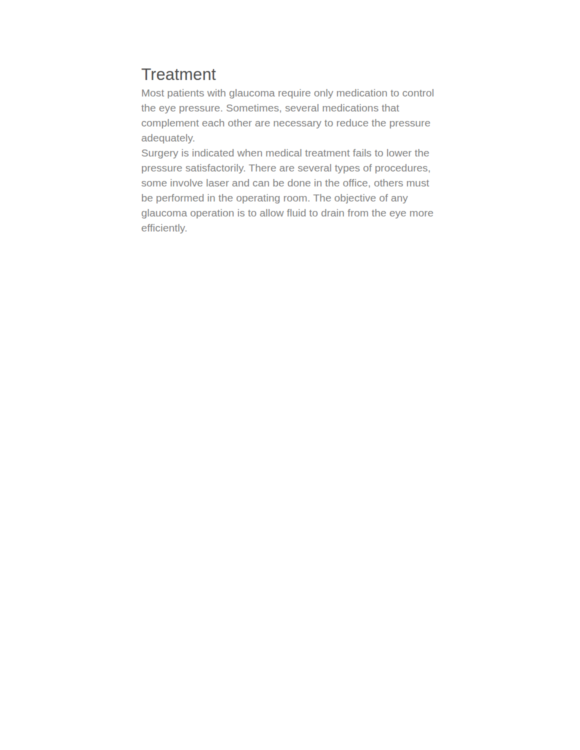Treatment
Most patients with glaucoma require only medication to control the eye pressure. Sometimes, several medications that complement each other are necessary to reduce the pressure adequately.
Surgery is indicated when medical treatment fails to lower the pressure satisfactorily. There are several types of procedures, some involve laser and can be done in the office, others must be performed in the operating room. The objective of any glaucoma operation is to allow fluid to drain from the eye more efficiently.